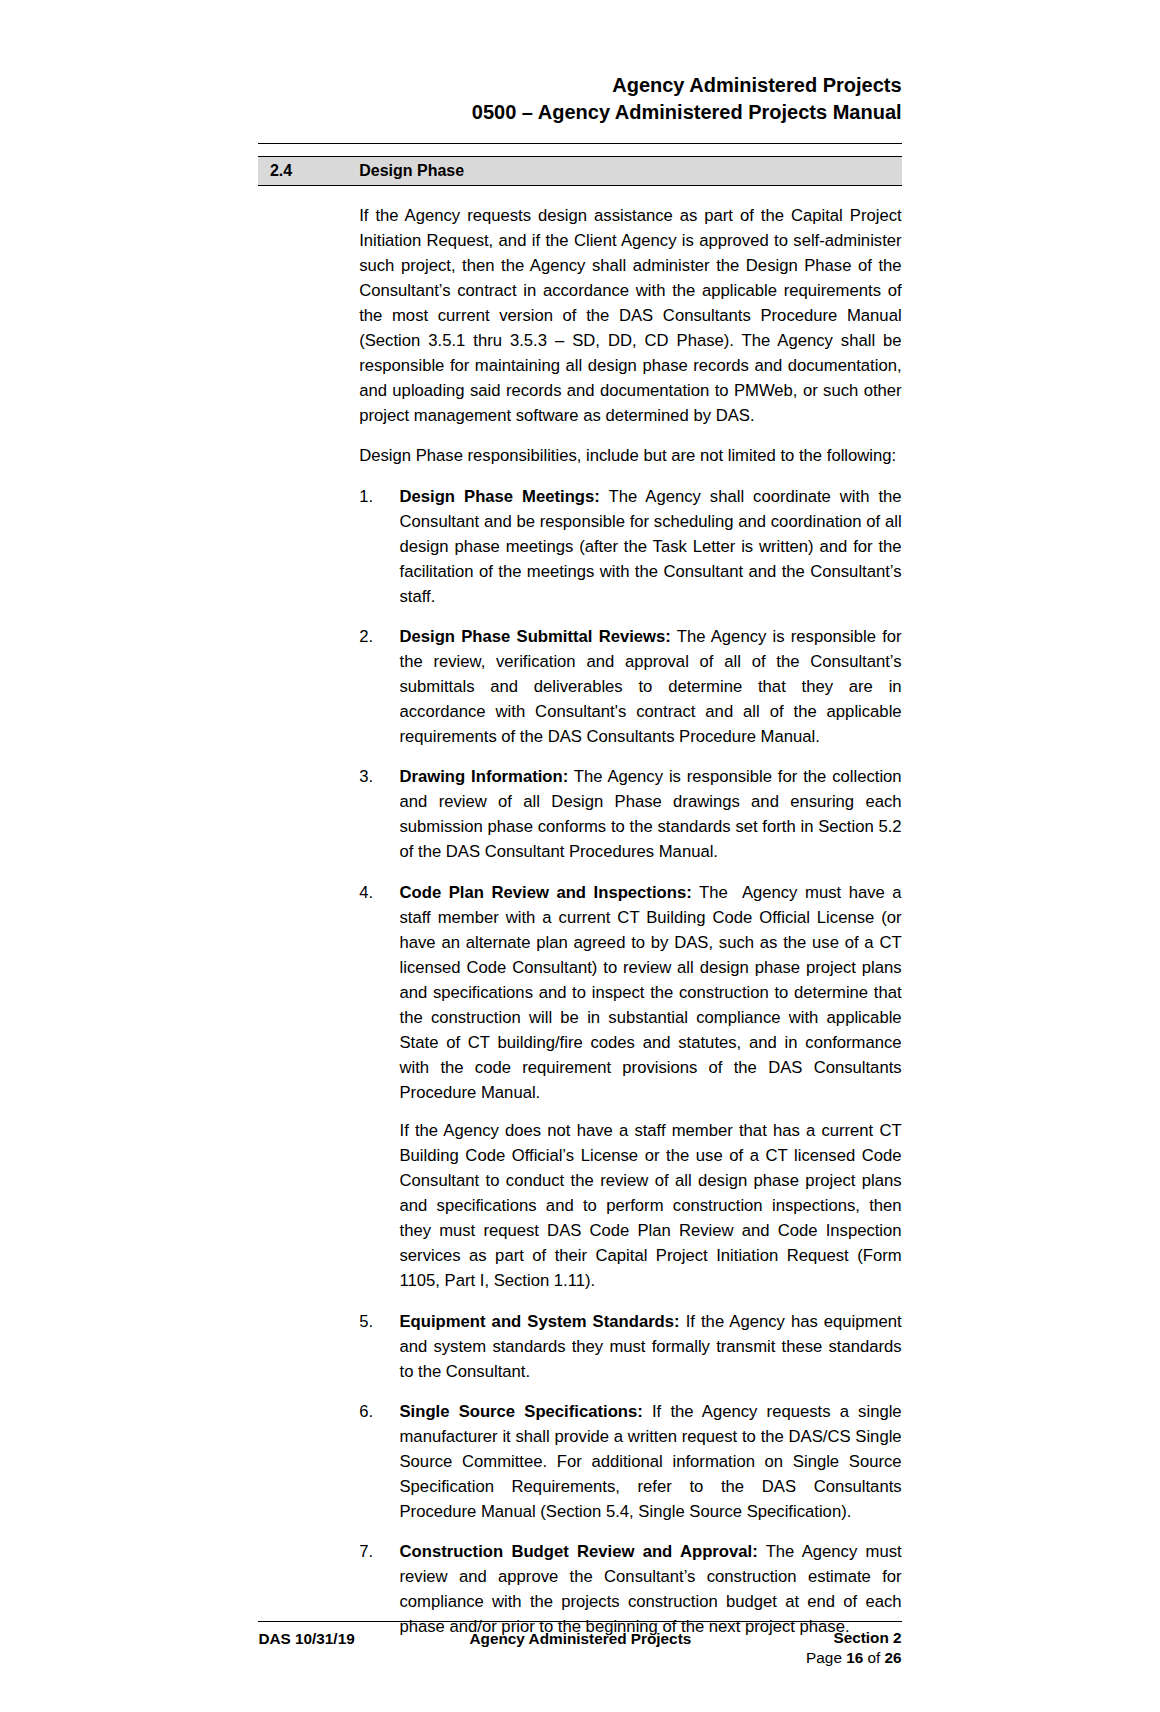Agency Administered Projects 0500 – Agency Administered Projects Manual
2.4 Design Phase
If the Agency requests design assistance as part of the Capital Project Initiation Request, and if the Client Agency is approved to self-administer such project, then the Agency shall administer the Design Phase of the Consultant’s contract in accordance with the applicable requirements of the most current version of the DAS Consultants Procedure Manual (Section 3.5.1 thru 3.5.3 – SD, DD, CD Phase). The Agency shall be responsible for maintaining all design phase records and documentation, and uploading said records and documentation to PMWeb, or such other project management software as determined by DAS.
Design Phase responsibilities, include but are not limited to the following:
Design Phase Meetings: The Agency shall coordinate with the Consultant and be responsible for scheduling and coordination of all design phase meetings (after the Task Letter is written) and for the facilitation of the meetings with the Consultant and the Consultant’s staff.
Design Phase Submittal Reviews: The Agency is responsible for the review, verification and approval of all of the Consultant’s submittals and deliverables to determine that they are in accordance with Consultant's contract and all of the applicable requirements of the DAS Consultants Procedure Manual.
Drawing Information: The Agency is responsible for the collection and review of all Design Phase drawings and ensuring each submission phase conforms to the standards set forth in Section 5.2 of the DAS Consultant Procedures Manual.
Code Plan Review and Inspections: The Agency must have a staff member with a current CT Building Code Official License (or have an alternate plan agreed to by DAS, such as the use of a CT licensed Code Consultant) to review all design phase project plans and specifications and to inspect the construction to determine that the construction will be in substantial compliance with applicable State of CT building/fire codes and statutes, and in conformance with the code requirement provisions of the DAS Consultants Procedure Manual.
If the Agency does not have a staff member that has a current CT Building Code Official’s License or the use of a CT licensed Code Consultant to conduct the review of all design phase project plans and specifications and to perform construction inspections, then they must request DAS Code Plan Review and Code Inspection services as part of their Capital Project Initiation Request (Form 1105, Part I, Section 1.11).
Equipment and System Standards: If the Agency has equipment and system standards they must formally transmit these standards to the Consultant.
Single Source Specifications: If the Agency requests a single manufacturer it shall provide a written request to the DAS/CS Single Source Committee. For additional information on Single Source Specification Requirements, refer to the DAS Consultants Procedure Manual (Section 5.4, Single Source Specification).
Construction Budget Review and Approval: The Agency must review and approve the Consultant’s construction estimate for compliance with the projects construction budget at end of each phase and/or prior to the beginning of the next project phase.
DAS 10/31/19
Agency Administered Projects
Section 2
Page 16 of 26